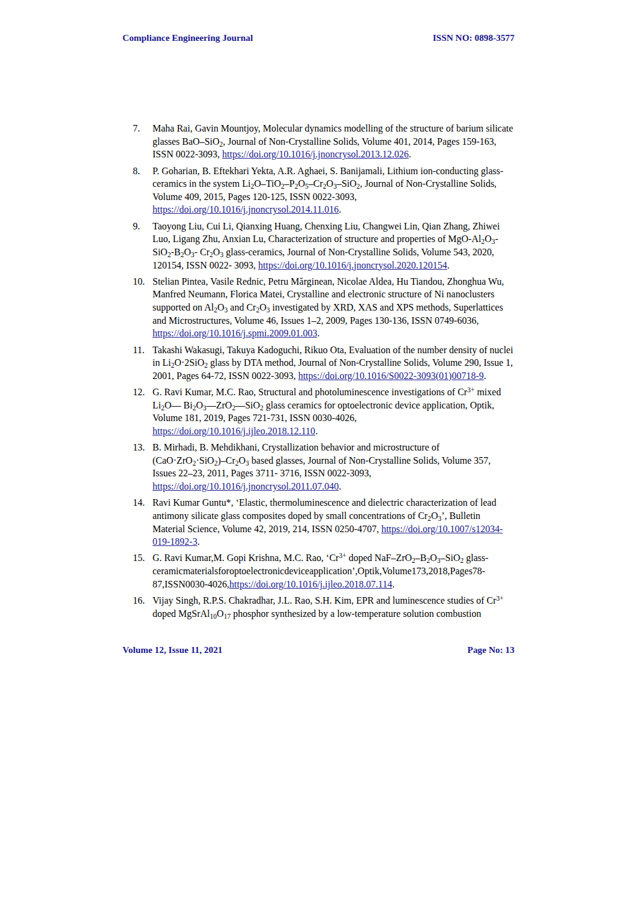Compliance Engineering Journal ISSN NO: 0898-3577
7. Maha Rai, Gavin Mountjoy, Molecular dynamics modelling of the structure of barium silicate glasses BaO–SiO2, Journal of Non-Crystalline Solids, Volume 401, 2014, Pages 159-163, ISSN 0022-3093, https://doi.org/10.1016/j.jnoncrysol.2013.12.026.
8. P. Goharian, B. Eftekhari Yekta, A.R. Aghaei, S. Banijamali, Lithium ion-conducting glass-ceramics in the system Li2O–TiO2–P2O5–Cr2O3–SiO2, Journal of Non-Crystalline Solids, Volume 409, 2015, Pages 120-125, ISSN 0022-3093, https://doi.org/10.1016/j.jnoncrysol.2014.11.016.
9. Taoyong Liu, Cui Li, Qianxing Huang, Chenxing Liu, Changwei Lin, Qian Zhang, Zhiwei Luo, Ligang Zhu, Anxian Lu, Characterization of structure and properties of MgO-Al2O3-SiO2-B2O3- Cr2O3 glass-ceramics, Journal of Non-Crystalline Solids, Volume 543, 2020, 120154, ISSN 0022- 3093, https://doi.org/10.1016/j.jnoncrysol.2020.120154.
10. Stelian Pintea, Vasile Rednic, Petru Mărginean, Nicolae Aldea, Hu Tiandou, Zhonghua Wu, Manfred Neumann, Florica Matei, Crystalline and electronic structure of Ni nanoclusters supported on Al2O3 and Cr2O3 investigated by XRD, XAS and XPS methods, Superlattices and Microstructures, Volume 46, Issues 1–2, 2009, Pages 130-136, ISSN 0749-6036, https://doi.org/10.1016/j.spmi.2009.01.003.
11. Takashi Wakasugi, Takuya Kadoguchi, Rikuo Ota, Evaluation of the number density of nuclei in Li2O·2SiO2 glass by DTA method, Journal of Non-Crystalline Solids, Volume 290, Issue 1, 2001, Pages 64-72, ISSN 0022-3093, https://doi.org/10.1016/S0022-3093(01)00718-9.
12. G. Ravi Kumar, M.C. Rao, Structural and photoluminescence investigations of Cr3+ mixed Li2O— Bi2O3—ZrO2—SiO2 glass ceramics for optoelectronic device application, Optik, Volume 181, 2019, Pages 721-731, ISSN 0030-4026, https://doi.org/10.1016/j.ijleo.2018.12.110.
13. B. Mirhadi, B. Mehdikhani, Crystallization behavior and microstructure of (CaO·ZrO2·SiO2)–Cr2O3 based glasses, Journal of Non-Crystalline Solids, Volume 357, Issues 22–23, 2011, Pages 3711- 3716, ISSN 0022-3093, https://doi.org/10.1016/j.jnoncrysol.2011.07.040.
14. Ravi Kumar Guntu*, ‘Elastic, thermoluminescence and dielectric characterization of lead antimony silicate glass composites doped by small concentrations of Cr2O3’, Bulletin Material Science, Volume 42, 2019, 214, ISSN 0250-4707, https://doi.org/10.1007/s12034-019-1892-3.
15. G. Ravi Kumar,M. Gopi Krishna, M.C. Rao, ‘Cr3+ doped NaF–ZrO2–B2O3–SiO2 glass-ceramicmaterialsforoptoelectronicdeviceapplication’,Optik,Volume173,2018,Pages78-87,ISSN0030-4026,https://doi.org/10.1016/j.ijleo.2018.07.114.
16. Vijay Singh, R.P.S. Chakradhar, J.L. Rao, S.H. Kim, EPR and luminescence studies of Cr3+ doped MgSrAl10O17 phosphor synthesized by a low-temperature solution combustion
Volume 12, Issue 11, 2021 Page No: 13